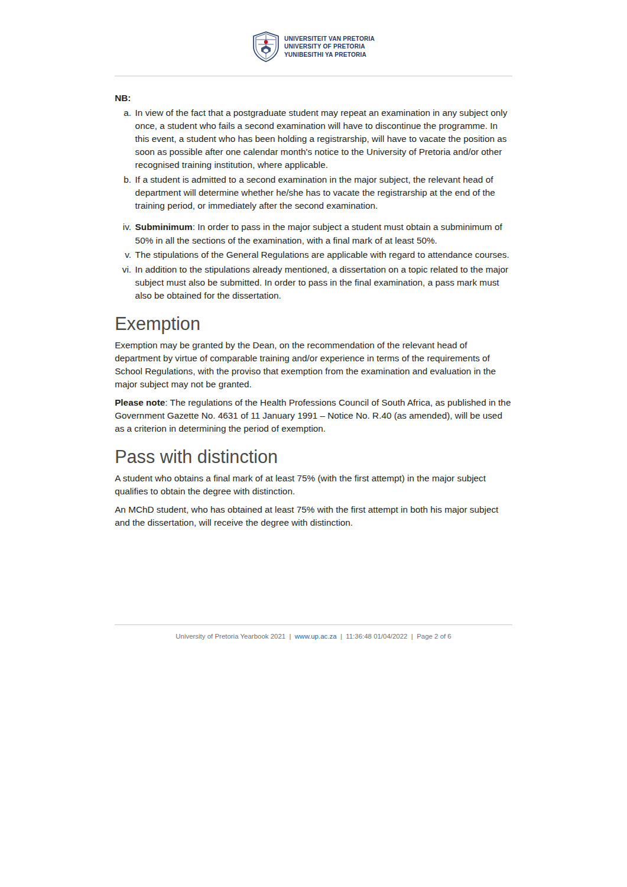Universiteit van Pretoria University of Pretoria Yunibesithi ya Pretoria
NB:
In view of the fact that a postgraduate student may repeat an examination in any subject only once, a student who fails a second examination will have to discontinue the programme. In this event, a student who has been holding a registrarship, will have to vacate the position as soon as possible after one calendar month's notice to the University of Pretoria and/or other recognised training institution, where applicable.
If a student is admitted to a second examination in the major subject, the relevant head of department will determine whether he/she has to vacate the registrarship at the end of the training period, or immediately after the second examination.
Subminimum: In order to pass in the major subject a student must obtain a subminimum of 50% in all the sections of the examination, with a final mark of at least 50%.
The stipulations of the General Regulations are applicable with regard to attendance courses.
In addition to the stipulations already mentioned, a dissertation on a topic related to the major subject must also be submitted. In order to pass in the final examination, a pass mark must also be obtained for the dissertation.
Exemption
Exemption may be granted by the Dean, on the recommendation of the relevant head of department by virtue of comparable training and/or experience in terms of the requirements of School Regulations, with the proviso that exemption from the examination and evaluation in the major subject may not be granted.
Please note: The regulations of the Health Professions Council of South Africa, as published in the Government Gazette No. 4631 of 11 January 1991 – Notice No. R.40 (as amended), will be used as a criterion in determining the period of exemption.
Pass with distinction
A student who obtains a final mark of at least 75% (with the first attempt) in the major subject qualifies to obtain the degree with distinction.
An MChD student, who has obtained at least 75% with the first attempt in both his major subject and the dissertation, will receive the degree with distinction.
University of Pretoria Yearbook 2021 | www.up.ac.za | 11:36:48 01/04/2022 | Page 2 of 6